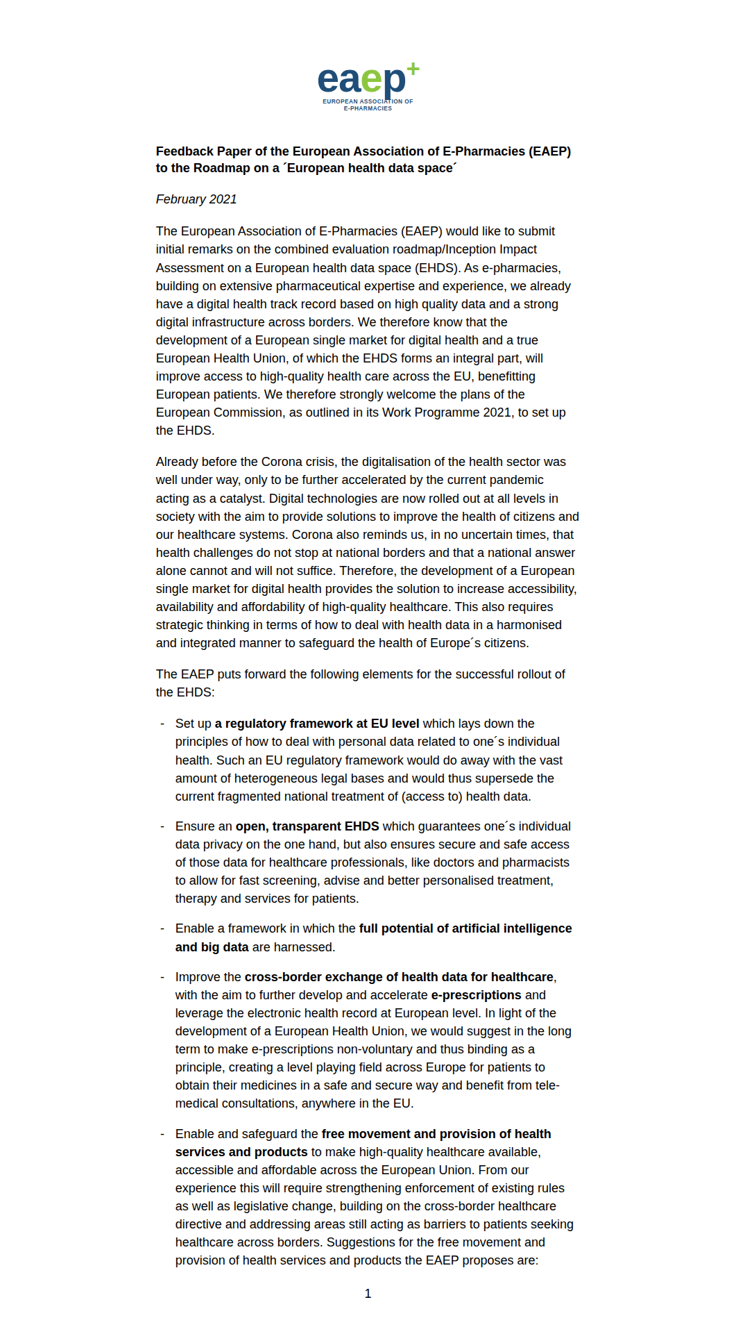eaep+
EUROPEAN ASSOCIATION OF
E-PHARMACIES
Feedback Paper of the European Association of E-Pharmacies (EAEP) to the Roadmap on a ´European health data space´
February 2021
The European Association of E-Pharmacies (EAEP) would like to submit initial remarks on the combined evaluation roadmap/Inception Impact Assessment on a European health data space (EHDS). As e-pharmacies, building on extensive pharmaceutical expertise and experience, we already have a digital health track record based on high quality data and a strong digital infrastructure across borders. We therefore know that the development of a European single market for digital health and a true European Health Union, of which the EHDS forms an integral part, will improve access to high-quality health care across the EU, benefitting European patients. We therefore strongly welcome the plans of the European Commission, as outlined in its Work Programme 2021, to set up the EHDS.
Already before the Corona crisis, the digitalisation of the health sector was well under way, only to be further accelerated by the current pandemic acting as a catalyst. Digital technologies are now rolled out at all levels in society with the aim to provide solutions to improve the health of citizens and our healthcare systems. Corona also reminds us, in no uncertain times, that health challenges do not stop at national borders and that a national answer alone cannot and will not suffice. Therefore, the development of a European single market for digital health provides the solution to increase accessibility, availability and affordability of high-quality healthcare. This also requires strategic thinking in terms of how to deal with health data in a harmonised and integrated manner to safeguard the health of Europe´s citizens.
The EAEP puts forward the following elements for the successful rollout of the EHDS:
Set up a regulatory framework at EU level which lays down the principles of how to deal with personal data related to one´s individual health. Such an EU regulatory framework would do away with the vast amount of heterogeneous legal bases and would thus supersede the current fragmented national treatment of (access to) health data.
Ensure an open, transparent EHDS which guarantees one´s individual data privacy on the one hand, but also ensures secure and safe access of those data for healthcare professionals, like doctors and pharmacists to allow for fast screening, advise and better personalised treatment, therapy and services for patients.
Enable a framework in which the full potential of artificial intelligence and big data are harnessed.
Improve the cross-border exchange of health data for healthcare, with the aim to further develop and accelerate e-prescriptions and leverage the electronic health record at European level. In light of the development of a European Health Union, we would suggest in the long term to make e-prescriptions non-voluntary and thus binding as a principle, creating a level playing field across Europe for patients to obtain their medicines in a safe and secure way and benefit from tele-medical consultations, anywhere in the EU.
Enable and safeguard the free movement and provision of health services and products to make high-quality healthcare available, accessible and affordable across the European Union. From our experience this will require strengthening enforcement of existing rules as well as legislative change, building on the cross-border healthcare directive and addressing areas still acting as barriers to patients seeking healthcare across borders. Suggestions for the free movement and provision of health services and products the EAEP proposes are:
1